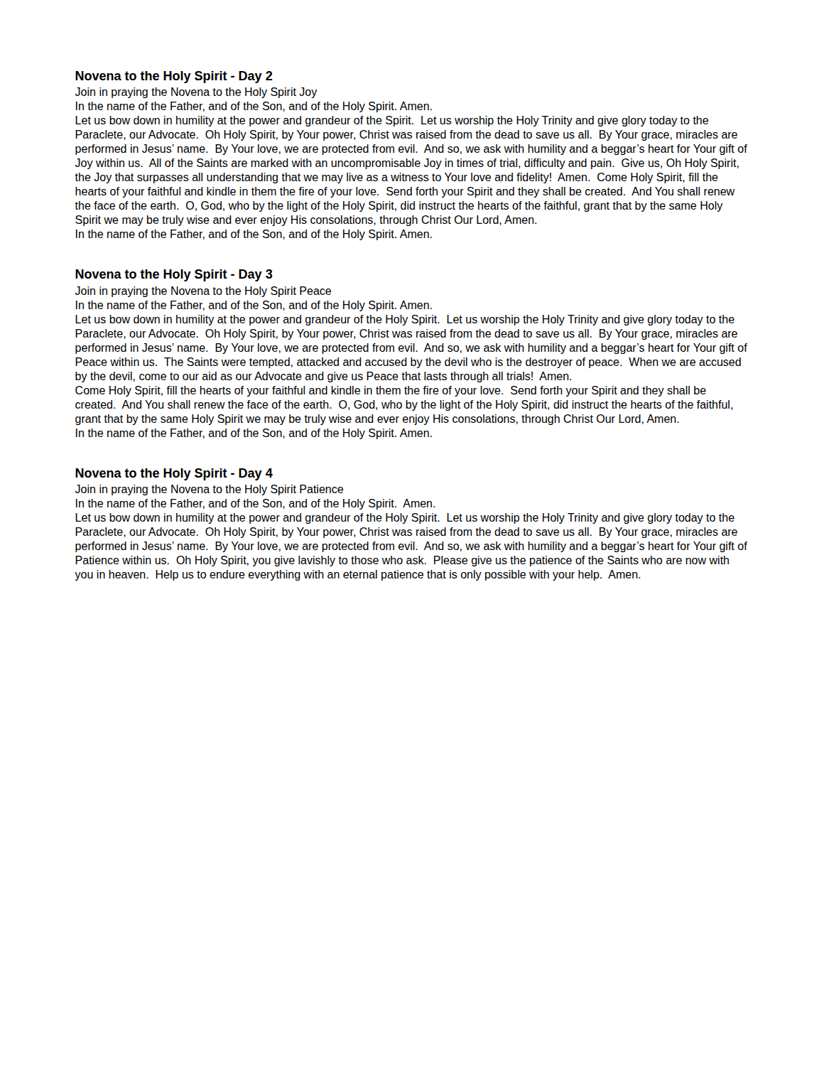Novena to the Holy Spirit - Day 2
Join in praying the Novena to the Holy Spirit Joy
In the name of the Father, and of the Son, and of the Holy Spirit. Amen.
Let us bow down in humility at the power and grandeur of the Spirit. Let us worship the Holy Trinity and give glory today to the Paraclete, our Advocate. Oh Holy Spirit, by Your power, Christ was raised from the dead to save us all. By Your grace, miracles are performed in Jesus’ name. By Your love, we are protected from evil. And so, we ask with humility and a beggar’s heart for Your gift of Joy within us. All of the Saints are marked with an uncompromisable Joy in times of trial, difficulty and pain. Give us, Oh Holy Spirit, the Joy that surpasses all understanding that we may live as a witness to Your love and fidelity! Amen. Come Holy Spirit, fill the hearts of your faithful and kindle in them the fire of your love. Send forth your Spirit and they shall be created. And You shall renew the face of the earth. O, God, who by the light of the Holy Spirit, did instruct the hearts of the faithful, grant that by the same Holy Spirit we may be truly wise and ever enjoy His consolations, through Christ Our Lord, Amen.
In the name of the Father, and of the Son, and of the Holy Spirit. Amen.
Novena to the Holy Spirit - Day 3
Join in praying the Novena to the Holy Spirit Peace
In the name of the Father, and of the Son, and of the Holy Spirit. Amen.
Let us bow down in humility at the power and grandeur of the Holy Spirit. Let us worship the Holy Trinity and give glory today to the Paraclete, our Advocate. Oh Holy Spirit, by Your power, Christ was raised from the dead to save us all. By Your grace, miracles are performed in Jesus’ name. By Your love, we are protected from evil. And so, we ask with humility and a beggar’s heart for Your gift of Peace within us. The Saints were tempted, attacked and accused by the devil who is the destroyer of peace. When we are accused by the devil, come to our aid as our Advocate and give us Peace that lasts through all trials! Amen.
Come Holy Spirit, fill the hearts of your faithful and kindle in them the fire of your love. Send forth your Spirit and they shall be created. And You shall renew the face of the earth. O, God, who by the light of the Holy Spirit, did instruct the hearts of the faithful, grant that by the same Holy Spirit we may be truly wise and ever enjoy His consolations, through Christ Our Lord, Amen.
In the name of the Father, and of the Son, and of the Holy Spirit. Amen.
Novena to the Holy Spirit - Day 4
Join in praying the Novena to the Holy Spirit Patience
In the name of the Father, and of the Son, and of the Holy Spirit. Amen.
Let us bow down in humility at the power and grandeur of the Holy Spirit. Let us worship the Holy Trinity and give glory today to the Paraclete, our Advocate. Oh Holy Spirit, by Your power, Christ was raised from the dead to save us all. By Your grace, miracles are performed in Jesus’ name. By Your love, we are protected from evil. And so, we ask with humility and a beggar’s heart for Your gift of Patience within us. Oh Holy Spirit, you give lavishly to those who ask. Please give us the patience of the Saints who are now with you in heaven. Help us to endure everything with an eternal patience that is only possible with your help. Amen.